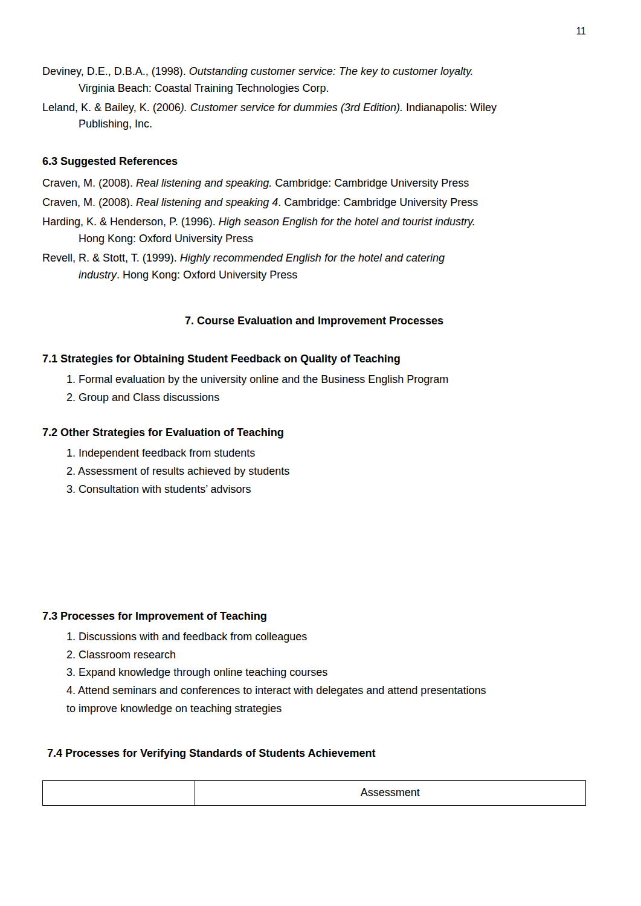11
Deviney, D.E., D.B.A., (1998). Outstanding customer service: The key to customer loyalty. Virginia Beach: Coastal Training Technologies Corp.
Leland, K. & Bailey, K. (2006). Customer service for dummies (3rd Edition). Indianapolis: Wiley Publishing, Inc.
6.3 Suggested References
Craven, M. (2008). Real listening and speaking. Cambridge: Cambridge University Press
Craven, M. (2008). Real listening and speaking 4. Cambridge: Cambridge University Press
Harding, K. & Henderson, P. (1996). High season English for the hotel and tourist industry. Hong Kong: Oxford University Press
Revell, R. & Stott, T. (1999). Highly recommended English for the hotel and catering industry. Hong Kong: Oxford University Press
7. Course Evaluation and Improvement Processes
7.1 Strategies for Obtaining Student Feedback on Quality of Teaching
1. Formal evaluation by the university online and the Business English Program
2. Group and Class discussions
7.2 Other Strategies for Evaluation of Teaching
1. Independent feedback from students
2. Assessment of results achieved by students
3. Consultation with students’ advisors
7.3 Processes for Improvement of Teaching
1. Discussions with and feedback from colleagues
2. Classroom research
3. Expand knowledge through online teaching courses
4. Attend seminars and conferences to interact with delegates and attend presentations
to improve knowledge on teaching strategies
7.4 Processes for Verifying Standards of Students Achievement
| | Assessment |